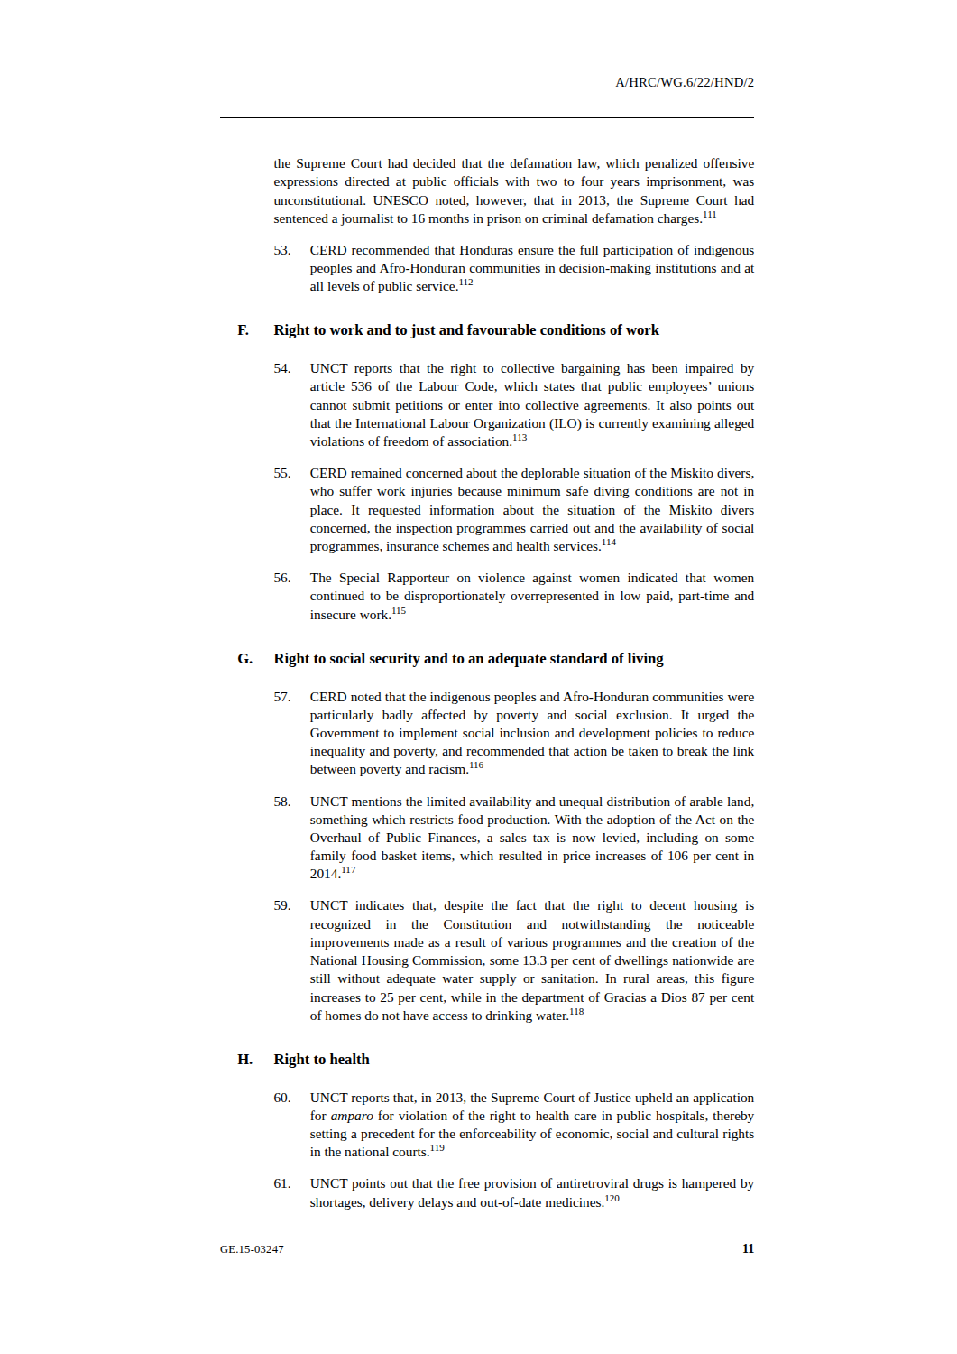A/HRC/WG.6/22/HND/2
the Supreme Court had decided that the defamation law, which penalized offensive expressions directed at public officials with two to four years imprisonment, was unconstitutional. UNESCO noted, however, that in 2013, the Supreme Court had sentenced a journalist to 16 months in prison on criminal defamation charges.111
53. CERD recommended that Honduras ensure the full participation of indigenous peoples and Afro-Honduran communities in decision-making institutions and at all levels of public service.112
F. Right to work and to just and favourable conditions of work
54. UNCT reports that the right to collective bargaining has been impaired by article 536 of the Labour Code, which states that public employees’ unions cannot submit petitions or enter into collective agreements. It also points out that the International Labour Organization (ILO) is currently examining alleged violations of freedom of association.113
55. CERD remained concerned about the deplorable situation of the Miskito divers, who suffer work injuries because minimum safe diving conditions are not in place. It requested information about the situation of the Miskito divers concerned, the inspection programmes carried out and the availability of social programmes, insurance schemes and health services.114
56. The Special Rapporteur on violence against women indicated that women continued to be disproportionately overrepresented in low paid, part-time and insecure work.115
G. Right to social security and to an adequate standard of living
57. CERD noted that the indigenous peoples and Afro-Honduran communities were particularly badly affected by poverty and social exclusion. It urged the Government to implement social inclusion and development policies to reduce inequality and poverty, and recommended that action be taken to break the link between poverty and racism.116
58. UNCT mentions the limited availability and unequal distribution of arable land, something which restricts food production. With the adoption of the Act on the Overhaul of Public Finances, a sales tax is now levied, including on some family food basket items, which resulted in price increases of 106 per cent in 2014.117
59. UNCT indicates that, despite the fact that the right to decent housing is recognized in the Constitution and notwithstanding the noticeable improvements made as a result of various programmes and the creation of the National Housing Commission, some 13.3 per cent of dwellings nationwide are still without adequate water supply or sanitation. In rural areas, this figure increases to 25 per cent, while in the department of Gracias a Dios 87 per cent of homes do not have access to drinking water.118
H. Right to health
60. UNCT reports that, in 2013, the Supreme Court of Justice upheld an application for amparo for violation of the right to health care in public hospitals, thereby setting a precedent for the enforceability of economic, social and cultural rights in the national courts.119
61. UNCT points out that the free provision of antiretroviral drugs is hampered by shortages, delivery delays and out-of-date medicines.120
GE.15-03247 11